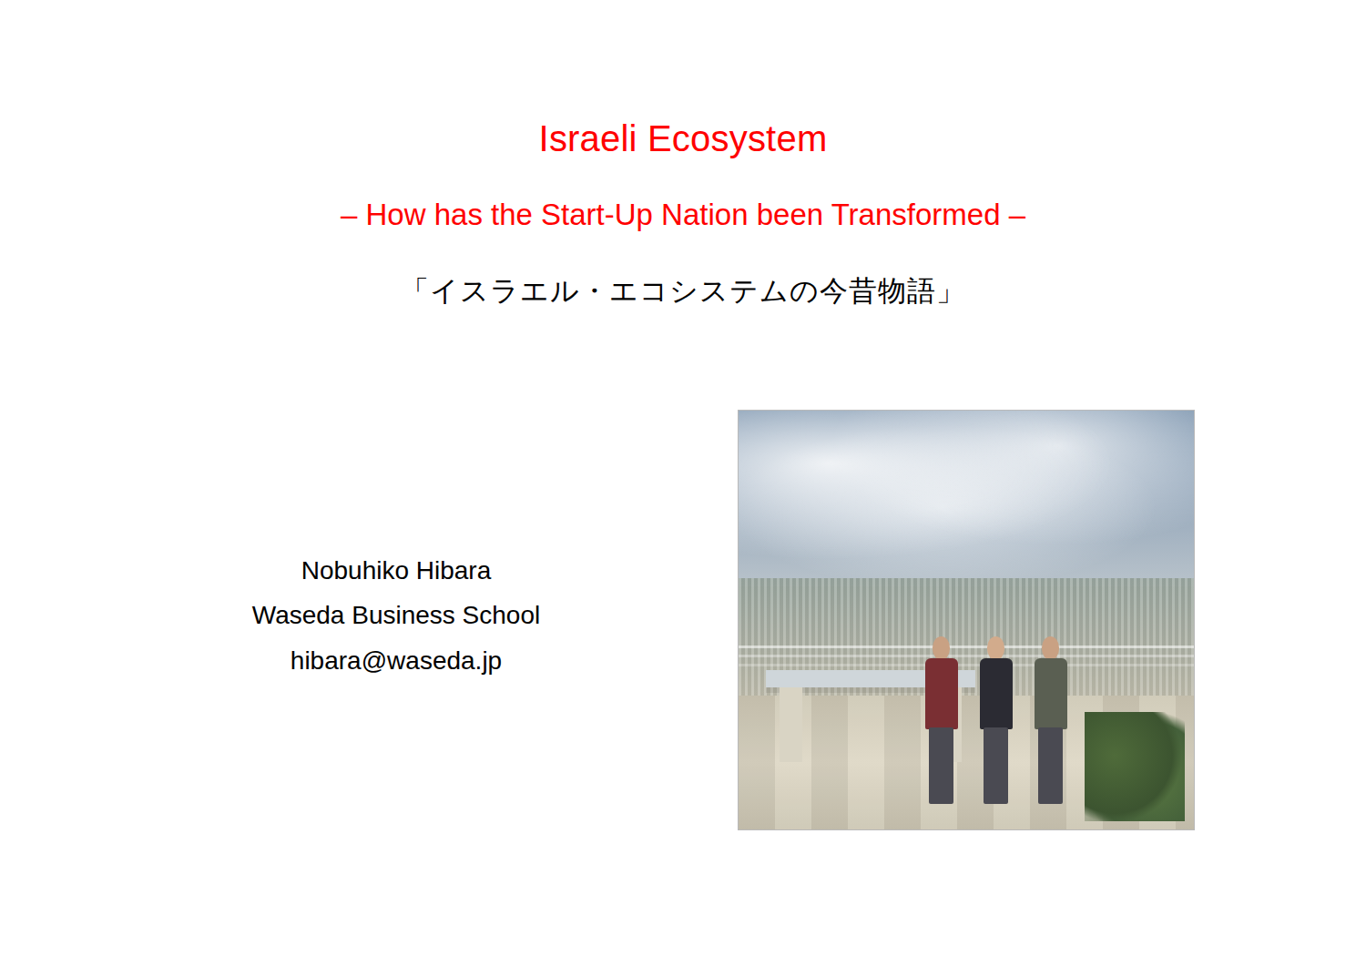Israeli Ecosystem
– How has the Start-Up Nation been Transformed –
「イスラエル・エコシステムの今昔物語」
Nobuhiko Hibara
Waseda Business School
hibara@waseda.jp